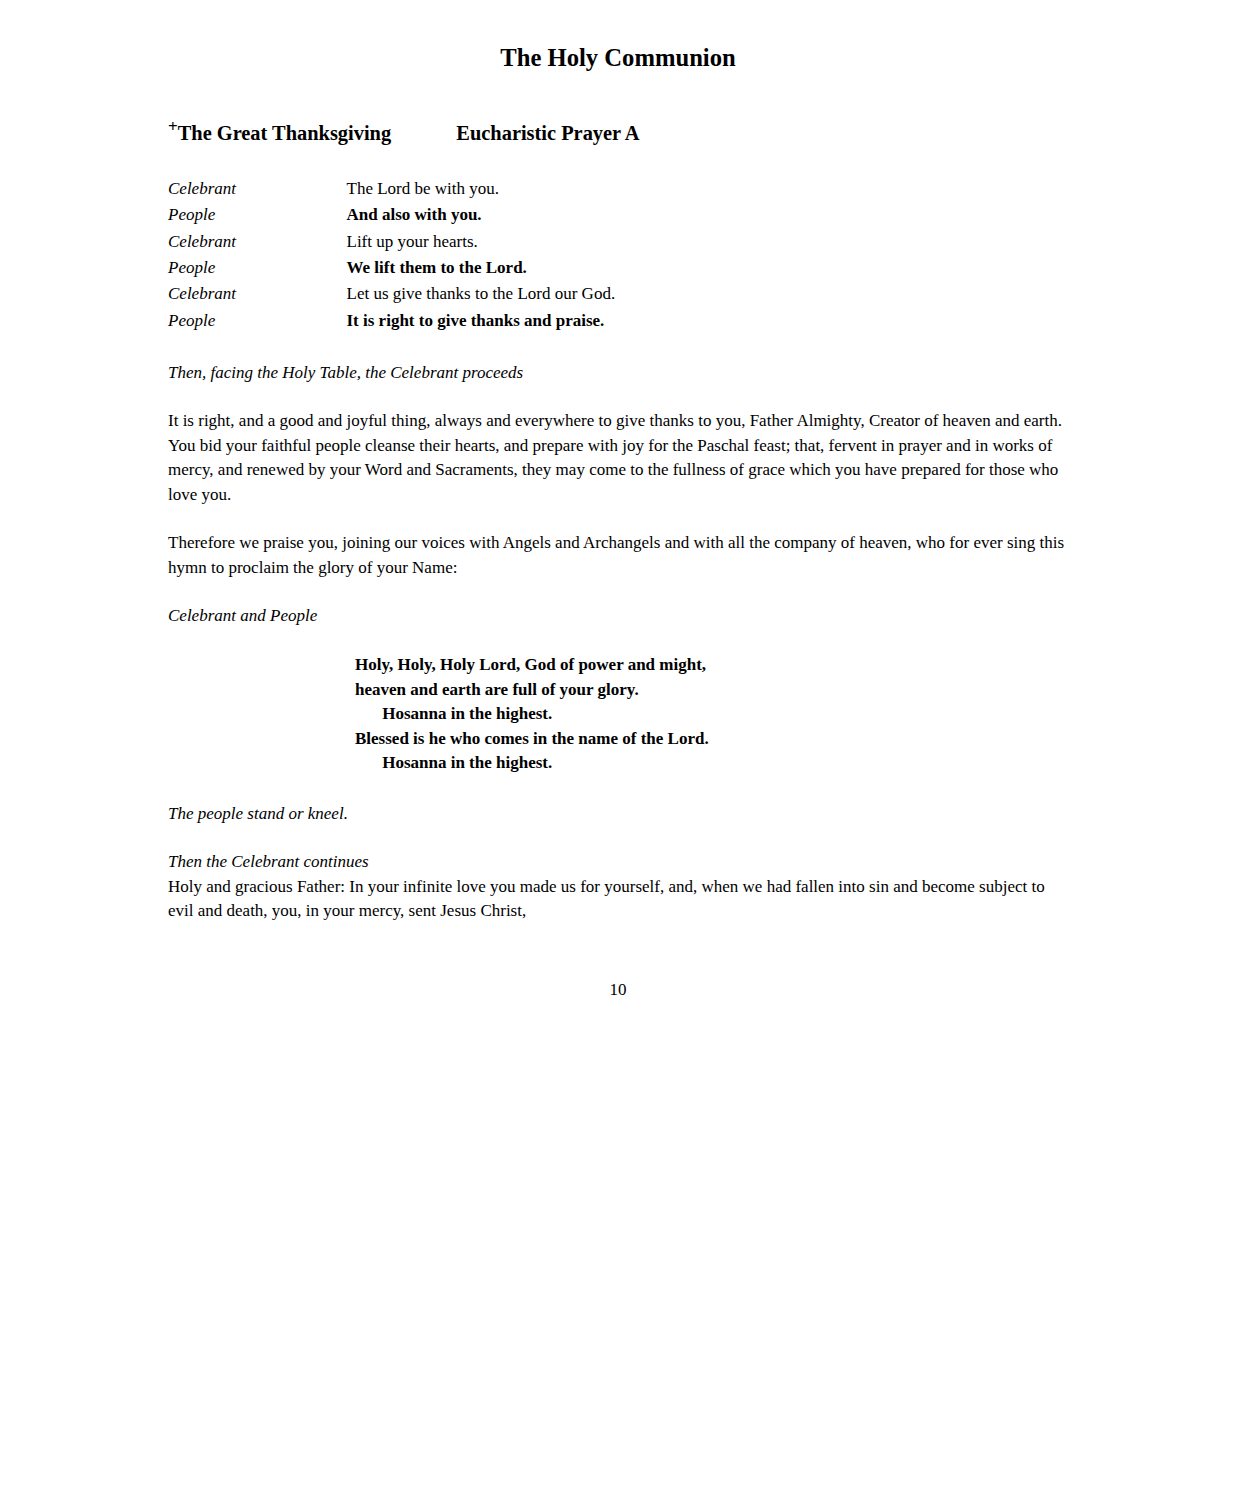The Holy Communion
+The Great ThanksgivingEucharistic Prayer A
| Celebrant | The Lord be with you. |
| People | And also with you. |
| Celebrant | Lift up your hearts. |
| People | We lift them to the Lord. |
| Celebrant | Let us give thanks to the Lord our God. |
| People | It is right to give thanks and praise. |
Then, facing the Holy Table, the Celebrant proceeds
It is right, and a good and joyful thing, always and everywhere to give thanks to you, Father Almighty, Creator of heaven and earth. You bid your faithful people cleanse their hearts, and prepare with joy for the Paschal feast; that, fervent in prayer and in works of mercy, and renewed by your Word and Sacraments, they may come to the fullness of grace which you have prepared for those who love you.
Therefore we praise you, joining our voices with Angels and Archangels and with all the company of heaven, who for ever sing this hymn to proclaim the glory of your Name:
Celebrant and People
Holy, Holy, Holy Lord, God of power and might,
heaven and earth are full of your glory.
Hosanna in the highest. Blessed is he who comes in the name of the Lord.
Hosanna in the highest.
The people stand or kneel.
Then the Celebrant continues
Holy and gracious Father: In your infinite love you made us for yourself, and, when we had fallen into sin and become subject to evil and death, you, in your mercy, sent Jesus Christ,
10